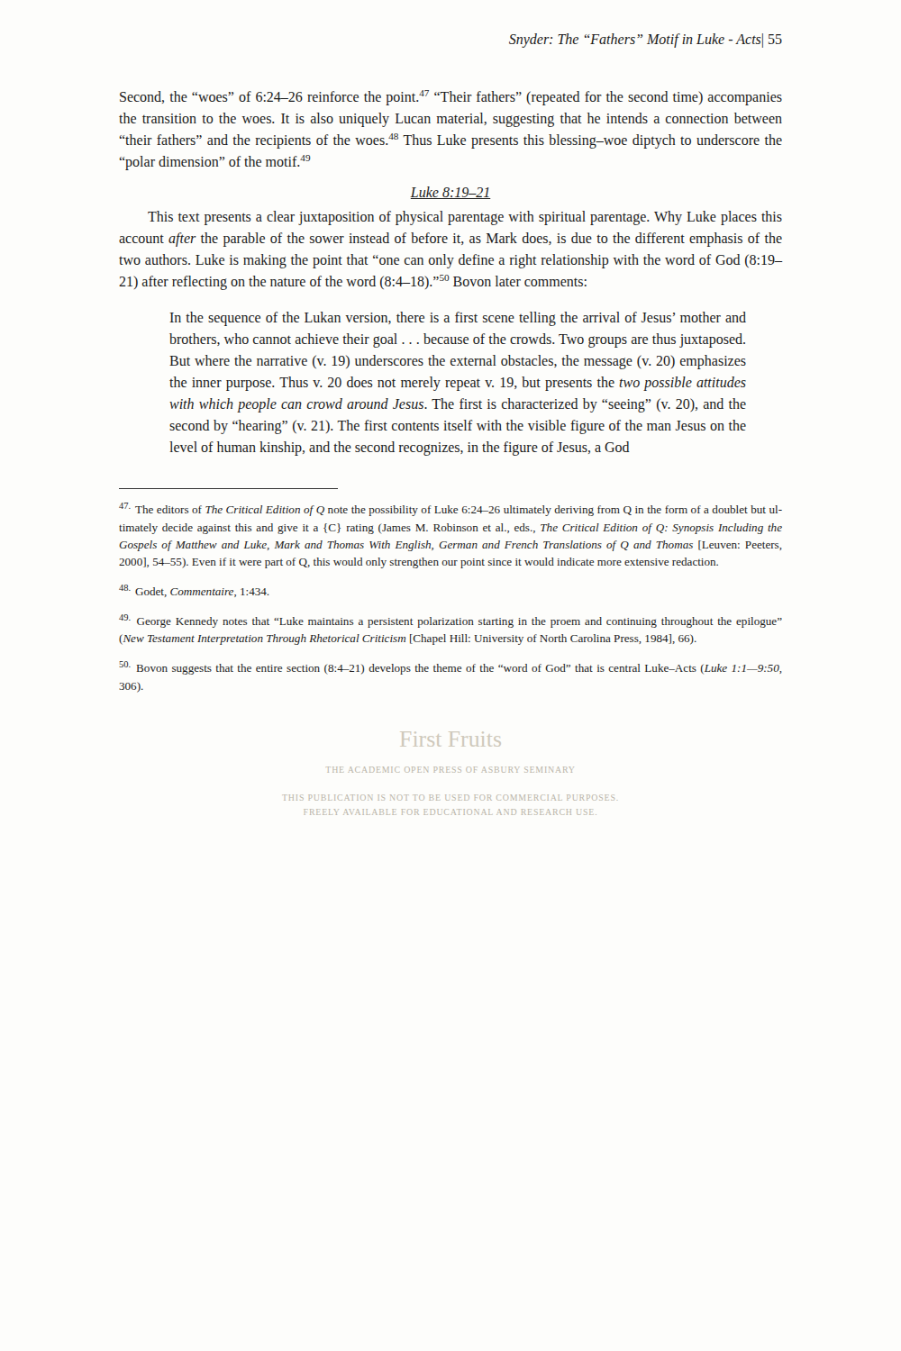Snyder: The “Fathers” Motif in Luke - Acts| 55
Second, the “woes” of 6:24–26 reinforce the point.47 “Their fathers” (repeated for the second time) accompanies the transition to the woes. It is also uniquely Lucan material, suggesting that he intends a connection between “their fathers” and the recipients of the woes.48 Thus Luke presents this blessing–woe diptych to underscore the “polar dimension” of the motif.49
Luke 8:19–21
This text presents a clear juxtaposition of physical parentage with spiritual parentage. Why Luke places this account after the parable of the sower instead of before it, as Mark does, is due to the different emphasis of the two authors. Luke is making the point that “one can only define a right relationship with the word of God (8:19–21) after reflecting on the nature of the word (8:4–18).”50 Bovon later comments:
In the sequence of the Lukan version, there is a first scene telling the arrival of Jesus’ mother and brothers, who cannot achieve their goal . . . because of the crowds. Two groups are thus juxtaposed. But where the narrative (v. 19) underscores the external obstacles, the message (v. 20) emphasizes the inner purpose. Thus v. 20 does not merely repeat v. 19, but presents the two possible attitudes with which people can crowd around Jesus. The first is characterized by “seeing” (v. 20), and the second by “hearing” (v. 21). The first contents itself with the visible figure of the man Jesus on the level of human kinship, and the second recognizes, in the figure of Jesus, a God
47. The editors of The Critical Edition of Q note the possibility of Luke 6:24–26 ultimately deriving from Q in the form of a doublet but ultimately decide against this and give it a {C} rating (James M. Robinson et al., eds., The Critical Edition of Q: Synopsis Including the Gospels of Matthew and Luke, Mark and Thomas With English, German and French Translations of Q and Thomas [Leuven: Peeters, 2000], 54–55). Even if it were part of Q, this would only strengthen our point since it would indicate more extensive redaction.
48. Godet, Commentaire, 1:434.
49. George Kennedy notes that “Luke maintains a persistent polarization starting in the proem and continuing throughout the epilogue” (New Testament Interpretation Through Rhetorical Criticism [Chapel Hill: University of North Carolina Press, 1984], 66).
50. Bovon suggests that the entire section (8:4–21) develops the theme of the “word of God” that is central Luke–Acts (Luke 1:1—9:50, 306).
First Fruits THE ACADEMIC OPEN PRESS OF ASBURY SEMINARY
THIS PUBLICATION IS NOT TO BE USED FOR COMMERCIAL PURPOSES.
FREELY AVAILABLE FOR EDUCATIONAL AND RESEARCH USE.